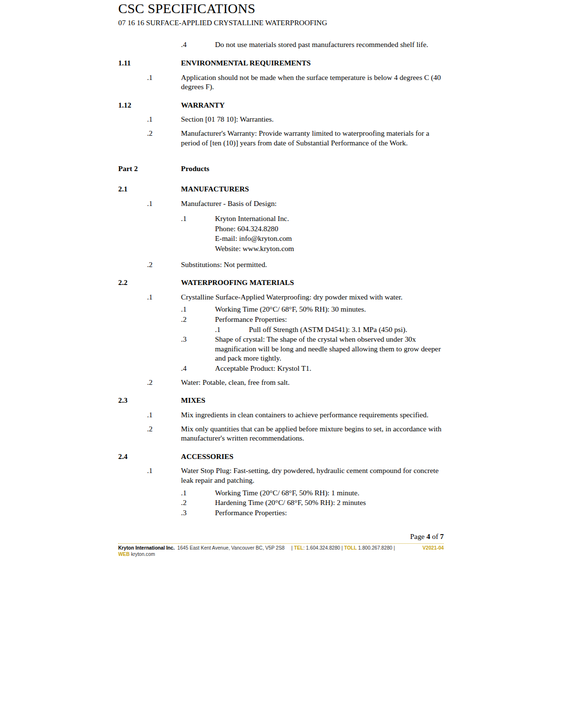CSC SPECIFICATIONS
07 16 16 SURFACE-APPLIED CRYSTALLINE WATERPROOFING
.4
Do not use materials stored past manufacturers recommended shelf life.
1.11
Environmental Requirements
.1
Application should not be made when the surface temperature is below 4 degrees C (40 degrees F).
1.12
Warranty
.1
Section [01 78 10]: Warranties.
.2
Manufacturer's Warranty: Provide warranty limited to waterproofing materials for a period of [ten (10)] years from date of Substantial Performance of the Work.
Part 2
Products
2.1
Manufacturers
.1
Manufacturer - Basis of Design:
.1
Kryton International Inc.
Phone: 604.324.8280
E-mail: info@kryton.com
Website: www.kryton.com
.2
Substitutions: Not permitted.
2.2
Waterproofing Materials
.1
Crystalline Surface-Applied Waterproofing: dry powder mixed with water.
.1
Working Time (20°C/ 68°F, 50% RH): 30 minutes.
.2
Performance Properties:
.1
Pull off Strength (ASTM D4541): 3.1 MPa (450 psi).
.3
Shape of crystal: The shape of the crystal when observed under 30x magnification will be long and needle shaped allowing them to grow deeper and pack more tightly.
.4
Acceptable Product: Krystol T1.
.2
Water: Potable, clean, free from salt.
2.3
Mixes
.1
Mix ingredients in clean containers to achieve performance requirements specified.
.2
Mix only quantities that can be applied before mixture begins to set, in accordance with manufacturer's written recommendations.
2.4
Accessories
.1
Water Stop Plug: Fast-setting, dry powdered, hydraulic cement compound for concrete leak repair and patching.
.1
Working Time (20°C/ 68°F, 50% RH): 1 minute.
.2
Hardening Time (20°C/ 68°F, 50% RH): 2 minutes
.3
Performance Properties:
Page 4 of 7
Kryton International Inc. 1645 East Kent Avenue, Vancouver BC, V5P 2S8 | TEL: 1.604.324.8280 | TOLL 1.800.267.8280 | WEB kryton.com
V2021-04